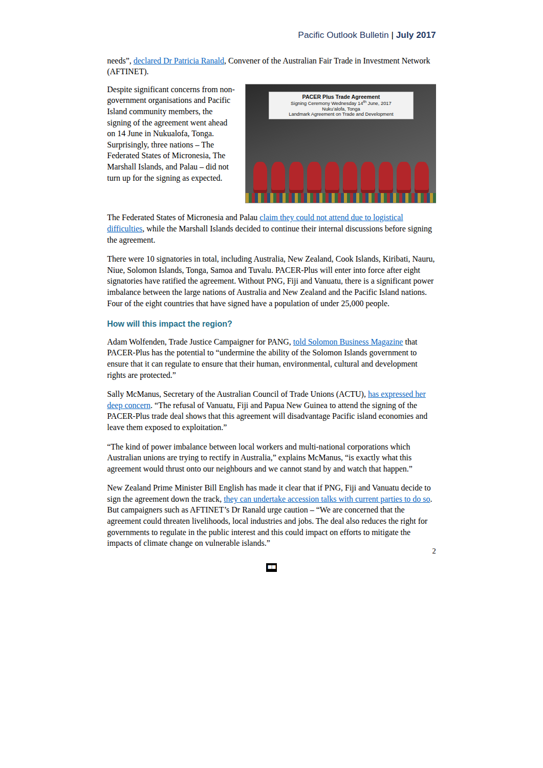Pacific Outlook Bulletin | July 2017
needs”, declared Dr Patricia Ranald, Convener of the Australian Fair Trade in Investment Network (AFTINET).
PACER Plus Trade Agreement Signing Ceremony Wednesday 14th June, 2017
Nuku’alofa, Tonga
Landmark Agreement on Trade and Development
Despite significant concerns from non-government organisations and Pacific Island community members, the signing of the agreement went ahead on 14 June in Nukualofa, Tonga. Surprisingly, three nations – The Federated States of Micronesia, The Marshall Islands, and Palau – did not turn up for the signing as expected.
The Federated States of Micronesia and Palau claim they could not attend due to logistical difficulties, while the Marshall Islands decided to continue their internal discussions before signing the agreement.
There were 10 signatories in total, including Australia, New Zealand, Cook Islands, Kiribati, Nauru, Niue, Solomon Islands, Tonga, Samoa and Tuvalu. PACER-Plus will enter into force after eight signatories have ratified the agreement. Without PNG, Fiji and Vanuatu, there is a significant power imbalance between the large nations of Australia and New Zealand and the Pacific Island nations. Four of the eight countries that have signed have a population of under 25,000 people.
How will this impact the region?
Adam Wolfenden, Trade Justice Campaigner for PANG, told Solomon Business Magazine that PACER-Plus has the potential to “undermine the ability of the Solomon Islands government to ensure that it can regulate to ensure that their human, environmental, cultural and development rights are protected.”
Sally McManus, Secretary of the Australian Council of Trade Unions (ACTU), has expressed her deep concern. “The refusal of Vanuatu, Fiji and Papua New Guinea to attend the signing of the PACER-Plus trade deal shows that this agreement will disadvantage Pacific island economies and leave them exposed to exploitation.”
“The kind of power imbalance between local workers and multi-national corporations which Australian unions are trying to rectify in Australia,” explains McManus, “is exactly what this agreement would thrust onto our neighbours and we cannot stand by and watch that happen.”
New Zealand Prime Minister Bill English has made it clear that if PNG, Fiji and Vanuatu decide to sign the agreement down the track, they can undertake accession talks with current parties to do so. But campaigners such as AFTINET’s Dr Ranald urge caution – “We are concerned that the agreement could threaten livelihoods, local industries and jobs. The deal also reduces the right for governments to regulate in the public interest and this could impact on efforts to mitigate the impacts of climate change on vulnerable islands.”
2
■■